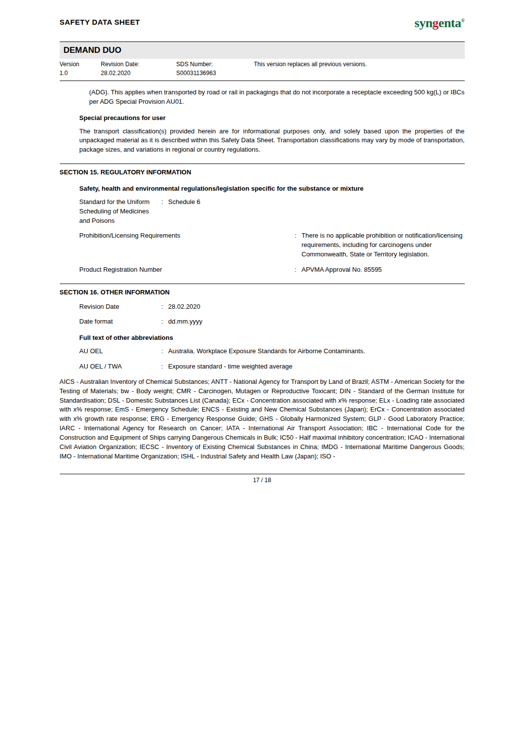SAFETY DATA SHEET
syngenta®
DEMAND DUO
| Version 1.0 | Revision Date: 28.02.2020 | SDS Number: S00031136963 | This version replaces all previous versions. |
(ADG). This applies when transported by road or rail in packagings that do not incorporate a receptacle exceeding 500 kg(L) or IBCs per ADG Special Provision AU01.
Special precautions for user
The transport classification(s) provided herein are for informational purposes only, and solely based upon the properties of the unpackaged material as it is described within this Safety Data Sheet. Transportation classifications may vary by mode of transportation, package sizes, and variations in regional or country regulations.
SECTION 15. REGULATORY INFORMATION
Safety, health and environmental regulations/legislation specific for the substance or mixture
Standard for the Uniform Scheduling of Medicines and Poisons
:
Schedule 6
Prohibition/Licensing Requirements
:
There is no applicable prohibition or notification/licensing requirements, including for carcinogens under Commonwealth, State or Territory legislation.
Product Registration Number
:
APVMA Approval No. 85595
SECTION 16. OTHER INFORMATION
Revision Date
:
28.02.2020
Date format
:
dd.mm.yyyy
Full text of other abbreviations
AU OEL
:
Australia. Workplace Exposure Standards for Airborne Contaminants.
AU OEL / TWA
:
Exposure standard - time weighted average
AICS - Australian Inventory of Chemical Substances; ANTT - National Agency for Transport by Land of Brazil; ASTM - American Society for the Testing of Materials; bw - Body weight; CMR - Carcinogen, Mutagen or Reproductive Toxicant; DIN - Standard of the German Institute for Standardisation; DSL - Domestic Substances List (Canada); ECx - Concentration associated with x% response; ELx - Loading rate associated with x% response; EmS - Emergency Schedule; ENCS - Existing and New Chemical Substances (Japan); ErCx - Concentration associated with x% growth rate response; ERG - Emergency Response Guide; GHS - Globally Harmonized System; GLP - Good Laboratory Practice; IARC - International Agency for Research on Cancer; IATA - International Air Transport Association; IBC - International Code for the Construction and Equipment of Ships carrying Dangerous Chemicals in Bulk; IC50 - Half maximal inhibitory concentration; ICAO - International Civil Aviation Organization; IECSC - Inventory of Existing Chemical Substances in China; IMDG - International Maritime Dangerous Goods; IMO - International Maritime Organization; ISHL - Industrial Safety and Health Law (Japan); ISO -
17 / 18